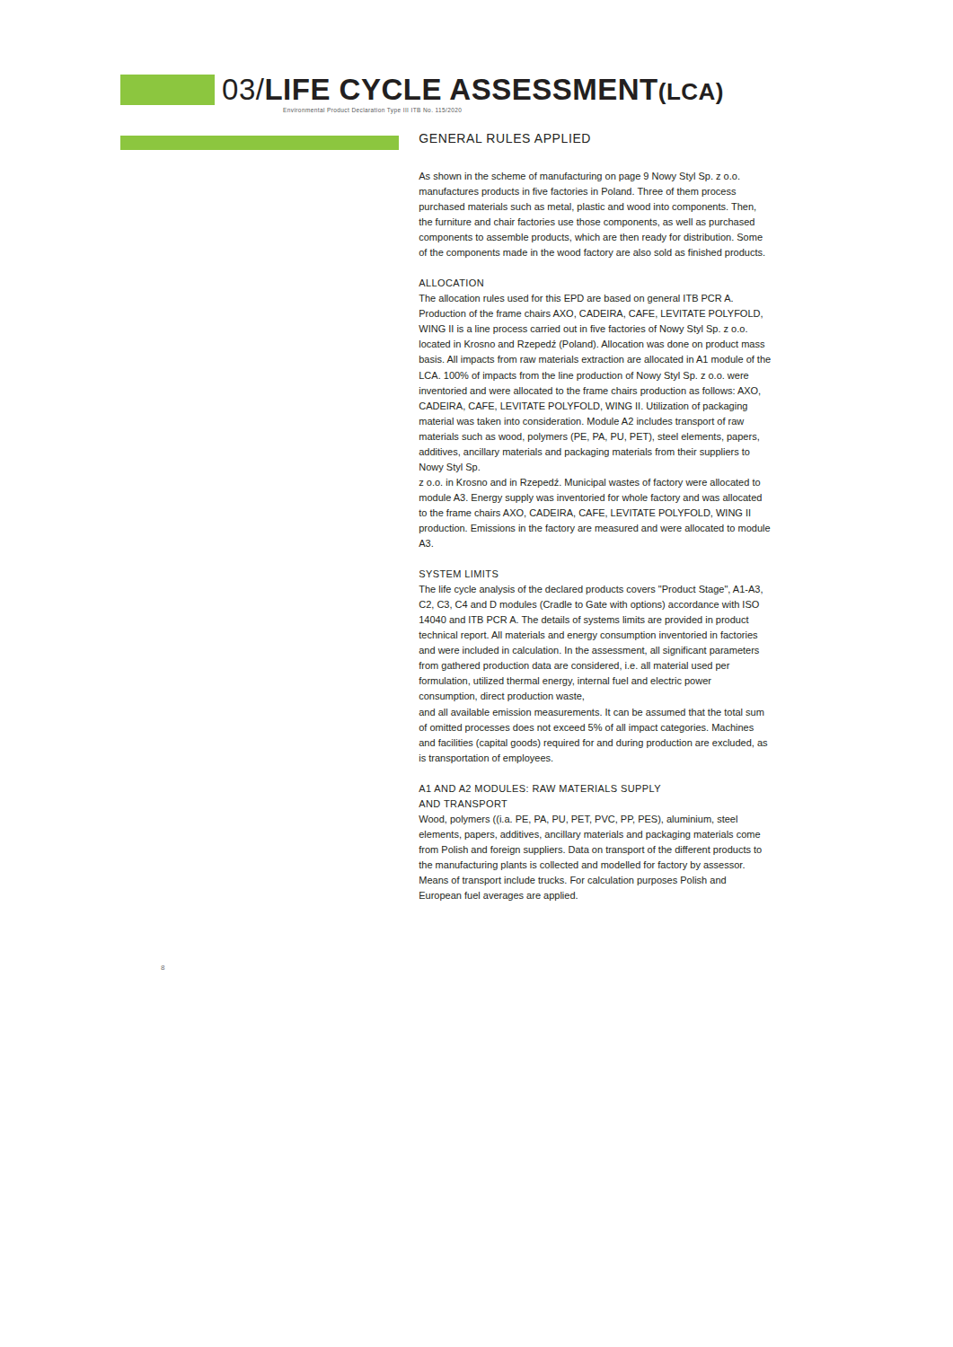03/LIFE CYCLE ASSESSMENT(LCA)
Environmental Product Declaration Type III ITB No. 115/2020
GENERAL RULES APPLIED
As shown in the scheme of manufacturing on page 9 Nowy Styl Sp. z o.o. manufactures products in five factories in Poland. Three of them process purchased materials such as metal, plastic and wood into components. Then, the furniture and chair factories use those components, as well as purchased components to assemble products, which are then ready for distribution. Some of the components made in the wood factory are also sold as finished products.
Allocation
The allocation rules used for this EPD are based on general ITB PCR A. Production of the frame chairs AXO, CADEIRA, CAFE, LEVITATE POLYFOLD, WING II is a line process carried out in five factories of Nowy Styl Sp. z o.o. located in Krosno and Rzepedź (Poland). Allocation was done on product mass basis. All impacts from raw materials extraction are allocated in A1 module of the LCA. 100% of impacts from the line production of Nowy Styl Sp. z o.o. were inventoried and were allocated to the frame chairs production as follows: AXO, CADEIRA, CAFE, LEVITATE POLYFOLD, WING II. Utilization of packaging material was taken into consideration. Module A2 includes transport of raw materials such as wood, polymers (PE, PA, PU, PET), steel elements, papers, additives, ancillary materials and packaging materials from their suppliers to Nowy Styl Sp.
z o.o. in Krosno and in Rzepedź. Municipal wastes of factory were allocated to module A3. Energy supply was inventoried for whole factory and was allocated to the frame chairs AXO, CADEIRA, CAFE, LEVITATE POLYFOLD, WING II production. Emissions in the factory are measured and were allocated to module A3.
System limits
The life cycle analysis of the declared products covers "Product Stage", A1-A3, C2, C3, C4 and D modules (Cradle to Gate with options) accordance with ISO 14040 and ITB PCR A. The details of systems limits are provided in product technical report. All materials and energy consumption inventoried in factories and were included in calculation. In the assessment, all significant parameters from gathered production data are considered, i.e. all material used per formulation, utilized thermal energy, internal fuel and electric power consumption, direct production waste,
and all available emission measurements. It can be assumed that the total sum of omitted processes does not exceed 5% of all impact categories. Machines and facilities (capital goods) required for and during production are excluded, as is transportation of employees.
A1 and A2 modules: raw materials supply
and transport
Wood, polymers ((i.a. PE, PA, PU, PET, PVC, PP, PES), aluminium, steel elements, papers, additives, ancillary materials and packaging materials come from Polish and foreign suppliers. Data on transport of the different products to the manufacturing plants is collected and modelled for factory by assessor. Means of transport include trucks. For calculation purposes Polish and European fuel averages are applied.
8